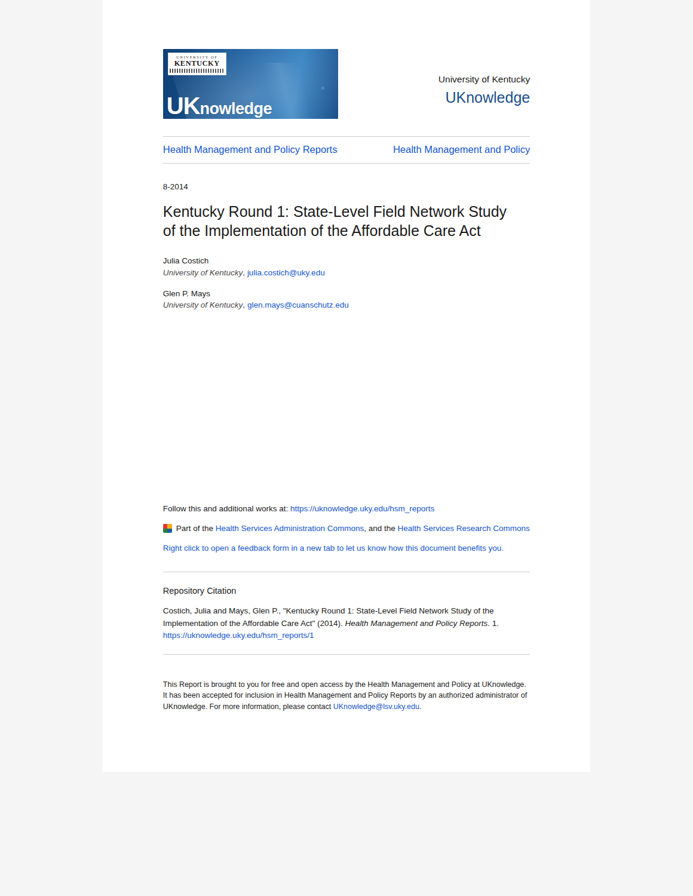UNIVERSITY OF
KENTUCKY
UKnowledge
University of Kentucky
UKnowledge
Health Management and Policy Reports
Health Management and Policy
8-2014
Kentucky Round 1: State-Level Field Network Study of the Implementation of the Affordable Care Act
Julia Costich University of Kentucky, julia.costich@uky.edu
Glen P. Mays University of Kentucky, glen.mays@cuanschutz.edu
Follow this and additional works at: https://uknowledge.uky.edu/hsm_reports
Part of the Health Services Administration Commons, and the Health Services Research Commons
Right click to open a feedback form in a new tab to let us know how this document benefits you.
Repository Citation
Costich, Julia and Mays, Glen P., "Kentucky Round 1: State-Level Field Network Study of the Implementation of the Affordable Care Act" (2014). Health Management and Policy Reports. 1.
https://uknowledge.uky.edu/hsm_reports/1
This Report is brought to you for free and open access by the Health Management and Policy at UKnowledge. It has been accepted for inclusion in Health Management and Policy Reports by an authorized administrator of UKnowledge. For more information, please contact UKnowledge@lsv.uky.edu.